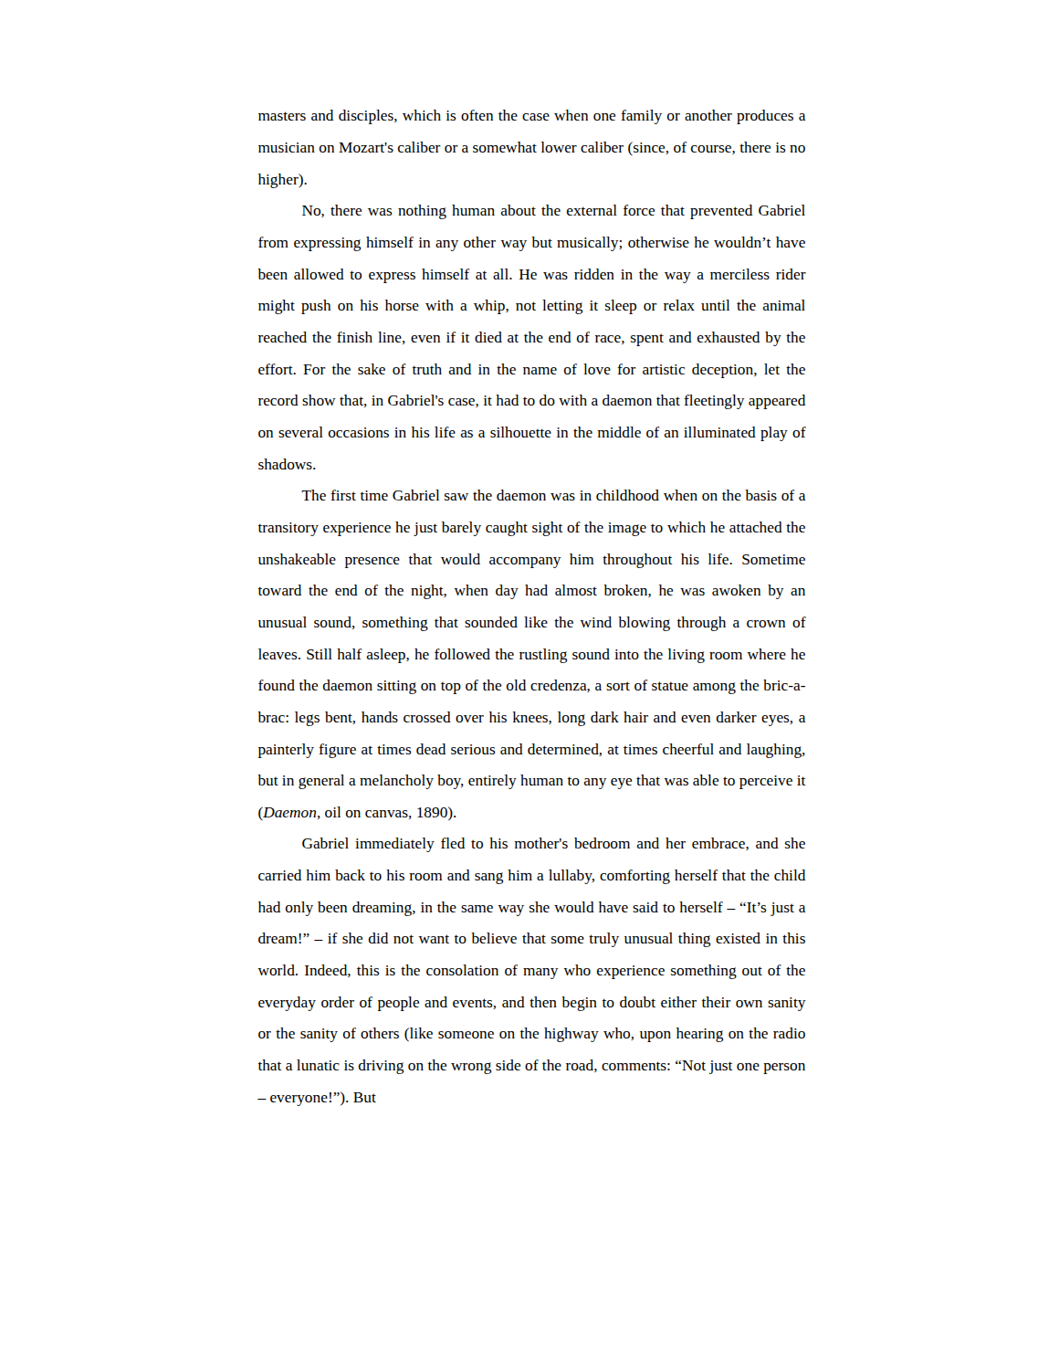masters and disciples, which is often the case when one family or another produces a musician on Mozart's caliber or a somewhat lower caliber (since, of course, there is no higher).
No, there was nothing human about the external force that prevented Gabriel from expressing himself in any other way but musically; otherwise he wouldn’t have been allowed to express himself at all. He was ridden in the way a merciless rider might push on his horse with a whip, not letting it sleep or relax until the animal reached the finish line, even if it died at the end of race, spent and exhausted by the effort. For the sake of truth and in the name of love for artistic deception, let the record show that, in Gabriel's case, it had to do with a daemon that fleetingly appeared on several occasions in his life as a silhouette in the middle of an illuminated play of shadows.
The first time Gabriel saw the daemon was in childhood when on the basis of a transitory experience he just barely caught sight of the image to which he attached the unshakeable presence that would accompany him throughout his life. Sometime toward the end of the night, when day had almost broken, he was awoken by an unusual sound, something that sounded like the wind blowing through a crown of leaves. Still half asleep, he followed the rustling sound into the living room where he found the daemon sitting on top of the old credenza, a sort of statue among the bric-a-brac: legs bent, hands crossed over his knees, long dark hair and even darker eyes, a painterly figure at times dead serious and determined, at times cheerful and laughing, but in general a melancholy boy, entirely human to any eye that was able to perceive it (Daemon, oil on canvas, 1890).
Gabriel immediately fled to his mother's bedroom and her embrace, and she carried him back to his room and sang him a lullaby, comforting herself that the child had only been dreaming, in the same way she would have said to herself – “It’s just a dream!” – if she did not want to believe that some truly unusual thing existed in this world. Indeed, this is the consolation of many who experience something out of the everyday order of people and events, and then begin to doubt either their own sanity or the sanity of others (like someone on the highway who, upon hearing on the radio that a lunatic is driving on the wrong side of the road, comments: “Not just one person – everyone!”). But